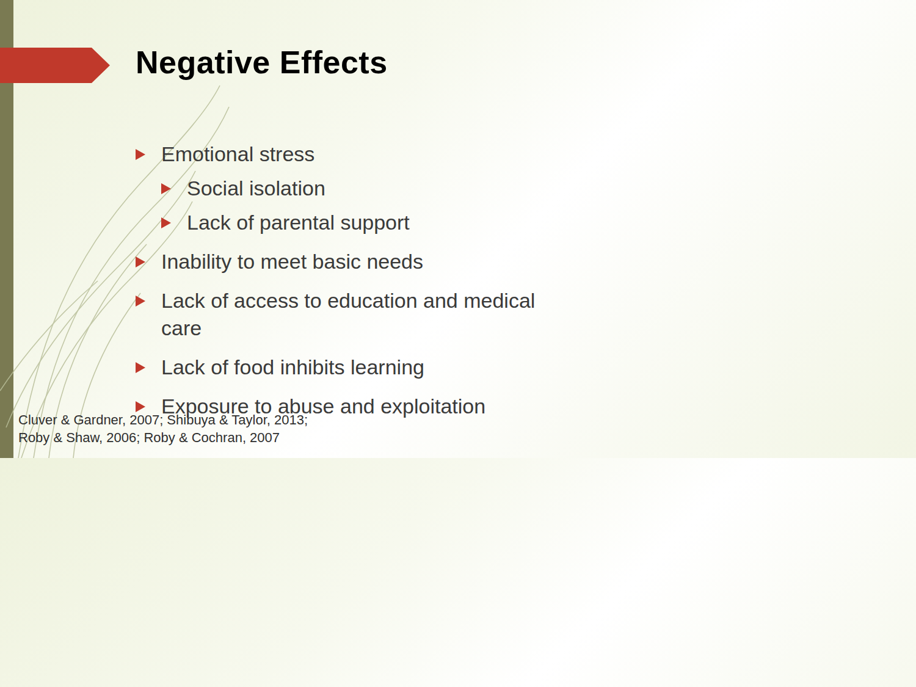Negative Effects
Emotional stress
Social isolation
Lack of parental support
Inability to meet basic needs
Lack of access to education and medical care
Lack of food inhibits learning
Exposure to abuse and exploitation
Cluver & Gardner, 2007; Shibuya & Taylor, 2013;
Roby & Shaw, 2006; Roby & Cochran, 2007